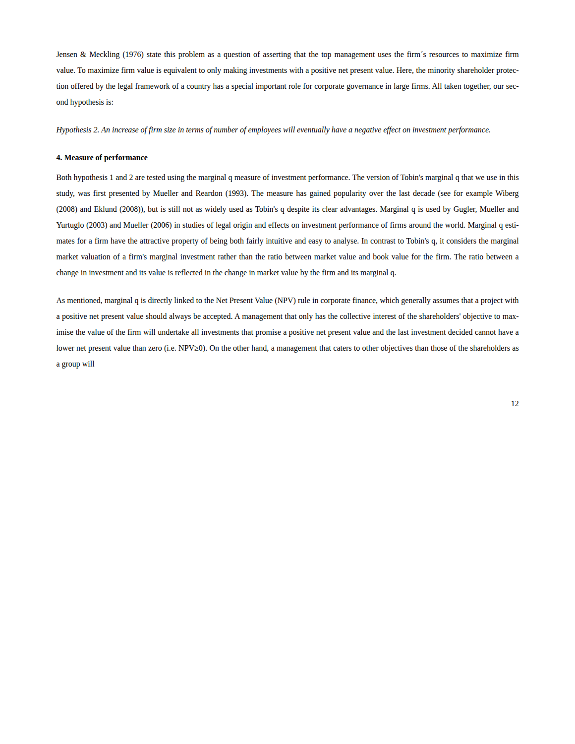Jensen & Meckling (1976) state this problem as a question of asserting that the top management uses the firm´s resources to maximize firm value. To maximize firm value is equivalent to only making investments with a positive net present value. Here, the minority shareholder protection offered by the legal framework of a country has a special important role for corporate governance in large firms. All taken together, our second hypothesis is:
Hypothesis 2. An increase of firm size in terms of number of employees will eventually have a negative effect on investment performance.
4. Measure of performance
Both hypothesis 1 and 2 are tested using the marginal q measure of investment performance. The version of Tobin's marginal q that we use in this study, was first presented by Mueller and Reardon (1993). The measure has gained popularity over the last decade (see for example Wiberg (2008) and Eklund (2008)), but is still not as widely used as Tobin's q despite its clear advantages. Marginal q is used by Gugler, Mueller and Yurtuglo (2003) and Mueller (2006) in studies of legal origin and effects on investment performance of firms around the world. Marginal q estimates for a firm have the attractive property of being both fairly intuitive and easy to analyse. In contrast to Tobin's q, it considers the marginal market valuation of a firm's marginal investment rather than the ratio between market value and book value for the firm. The ratio between a change in investment and its value is reflected in the change in market value by the firm and its marginal q.
As mentioned, marginal q is directly linked to the Net Present Value (NPV) rule in corporate finance, which generally assumes that a project with a positive net present value should always be accepted. A management that only has the collective interest of the shareholders' objective to maximise the value of the firm will undertake all investments that promise a positive net present value and the last investment decided cannot have a lower net present value than zero (i.e. NPV≥0). On the other hand, a management that caters to other objectives than those of the shareholders as a group will
12